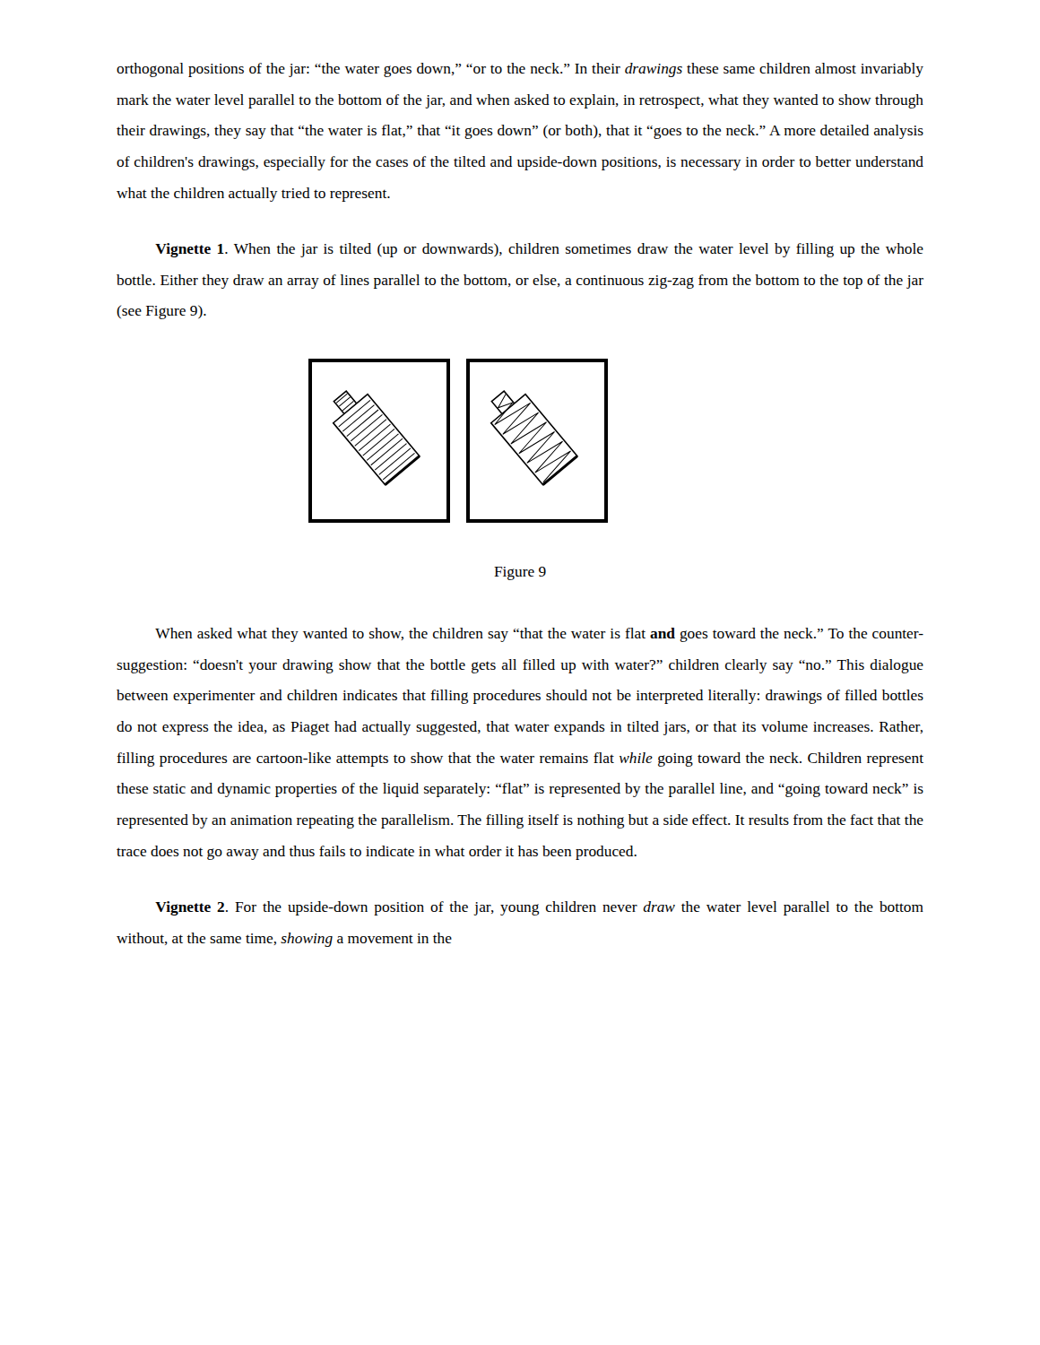orthogonal positions of the jar: “the water goes down,” “or to the neck.” In their drawings these same children almost invariably mark the water level parallel to the bottom of the jar, and when asked to explain, in retrospect, what they wanted to show through their drawings, they say that “the water is flat,” that “it goes down” (or both), that it “goes to the neck.” A more detailed analysis of children's drawings, especially for the cases of the tilted and upside-down positions, is necessary in order to better understand what the children actually tried to represent.
Vignette 1. When the jar is tilted (up or downwards), children sometimes draw the water level by filling up the whole bottle. Either they draw an array of lines parallel to the bottom, or else, a continuous zig-zag from the bottom to the top of the jar (see Figure 9).
Figure 9
When asked what they wanted to show, the children say “that the water is flat and goes toward the neck.” To the counter-suggestion: “doesn't your drawing show that the bottle gets all filled up with water?” children clearly say “no.” This dialogue between experimenter and children indicates that filling procedures should not be interpreted literally: drawings of filled bottles do not express the idea, as Piaget had actually suggested, that water expands in tilted jars, or that its volume increases. Rather, filling procedures are cartoon-like attempts to show that the water remains flat while going toward the neck. Children represent these static and dynamic properties of the liquid separately: “flat” is represented by the parallel line, and “going toward neck” is represented by an animation repeating the parallelism. The filling itself is nothing but a side effect. It results from the fact that the trace does not go away and thus fails to indicate in what order it has been produced.
Vignette 2. For the upside-down position of the jar, young children never draw the water level parallel to the bottom without, at the same time, showing a movement in the